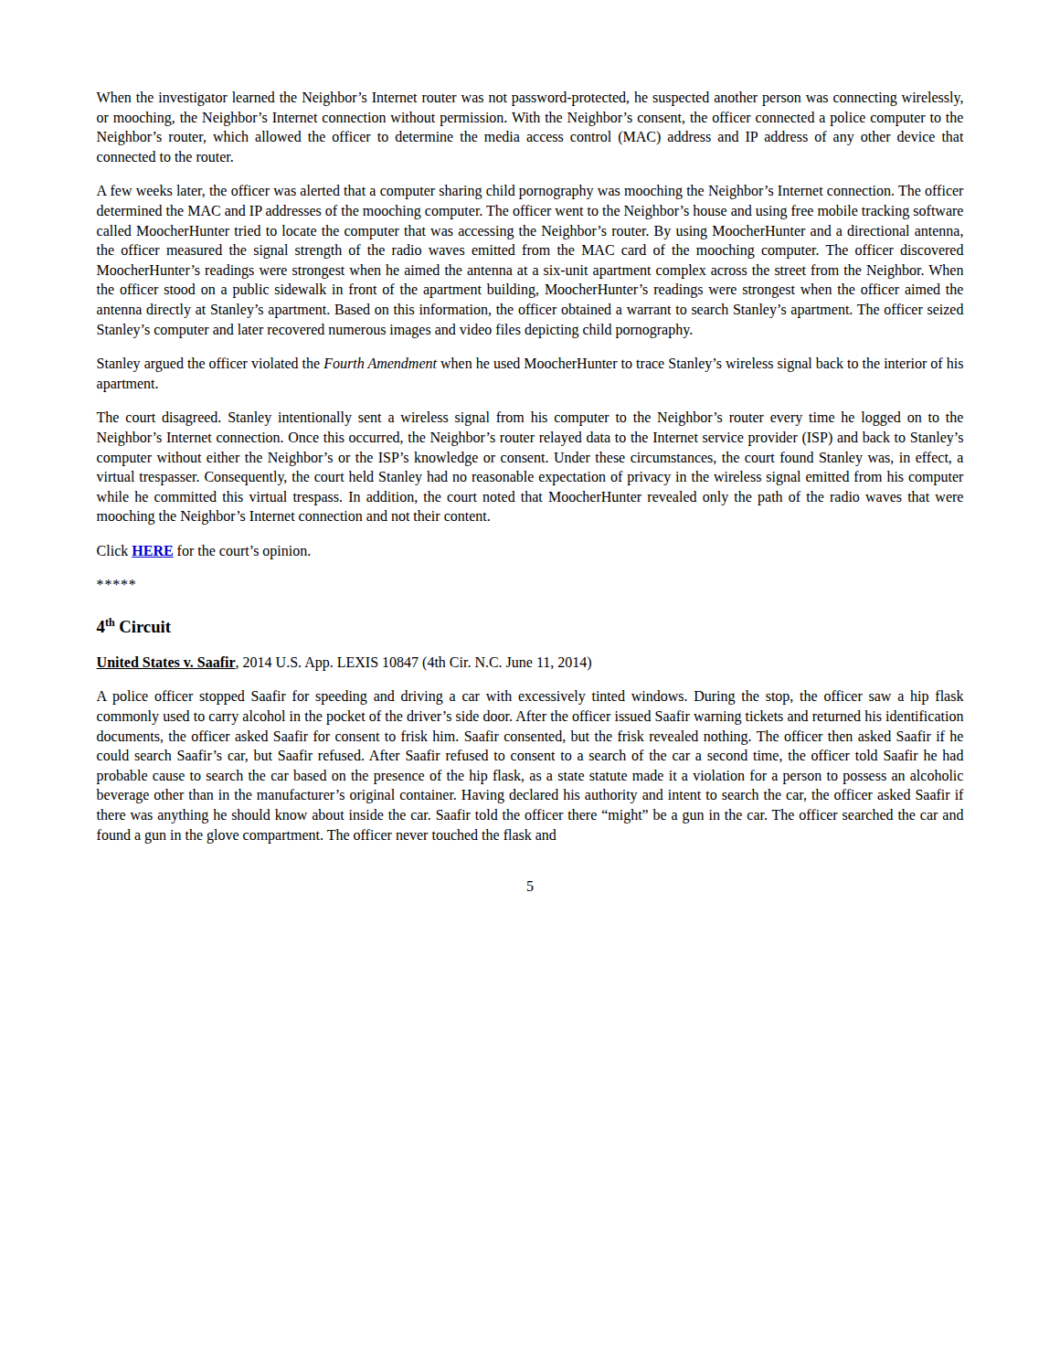When the investigator learned the Neighbor’s Internet router was not password-protected, he suspected another person was connecting wirelessly, or mooching, the Neighbor’s Internet connection without permission. With the Neighbor’s consent, the officer connected a police computer to the Neighbor’s router, which allowed the officer to determine the media access control (MAC) address and IP address of any other device that connected to the router.
A few weeks later, the officer was alerted that a computer sharing child pornography was mooching the Neighbor’s Internet connection. The officer determined the MAC and IP addresses of the mooching computer. The officer went to the Neighbor’s house and using free mobile tracking software called MoocherHunter tried to locate the computer that was accessing the Neighbor’s router. By using MoocherHunter and a directional antenna, the officer measured the signal strength of the radio waves emitted from the MAC card of the mooching computer. The officer discovered MoocherHunter’s readings were strongest when he aimed the antenna at a six-unit apartment complex across the street from the Neighbor. When the officer stood on a public sidewalk in front of the apartment building, MoocherHunter’s readings were strongest when the officer aimed the antenna directly at Stanley’s apartment. Based on this information, the officer obtained a warrant to search Stanley’s apartment. The officer seized Stanley’s computer and later recovered numerous images and video files depicting child pornography.
Stanley argued the officer violated the Fourth Amendment when he used MoocherHunter to trace Stanley’s wireless signal back to the interior of his apartment.
The court disagreed. Stanley intentionally sent a wireless signal from his computer to the Neighbor’s router every time he logged on to the Neighbor’s Internet connection. Once this occurred, the Neighbor’s router relayed data to the Internet service provider (ISP) and back to Stanley’s computer without either the Neighbor’s or the ISP’s knowledge or consent. Under these circumstances, the court found Stanley was, in effect, a virtual trespasser. Consequently, the court held Stanley had no reasonable expectation of privacy in the wireless signal emitted from his computer while he committed this virtual trespass. In addition, the court noted that MoocherHunter revealed only the path of the radio waves that were mooching the Neighbor’s Internet connection and not their content.
Click HERE for the court’s opinion.
*****
4th Circuit
United States v. Saafir, 2014 U.S. App. LEXIS 10847 (4th Cir. N.C. June 11, 2014)
A police officer stopped Saafir for speeding and driving a car with excessively tinted windows. During the stop, the officer saw a hip flask commonly used to carry alcohol in the pocket of the driver’s side door. After the officer issued Saafir warning tickets and returned his identification documents, the officer asked Saafir for consent to frisk him. Saafir consented, but the frisk revealed nothing. The officer then asked Saafir if he could search Saafir’s car, but Saafir refused. After Saafir refused to consent to a search of the car a second time, the officer told Saafir he had probable cause to search the car based on the presence of the hip flask, as a state statute made it a violation for a person to possess an alcoholic beverage other than in the manufacturer’s original container. Having declared his authority and intent to search the car, the officer asked Saafir if there was anything he should know about inside the car. Saafir told the officer there “might” be a gun in the car. The officer searched the car and found a gun in the glove compartment. The officer never touched the flask and
5